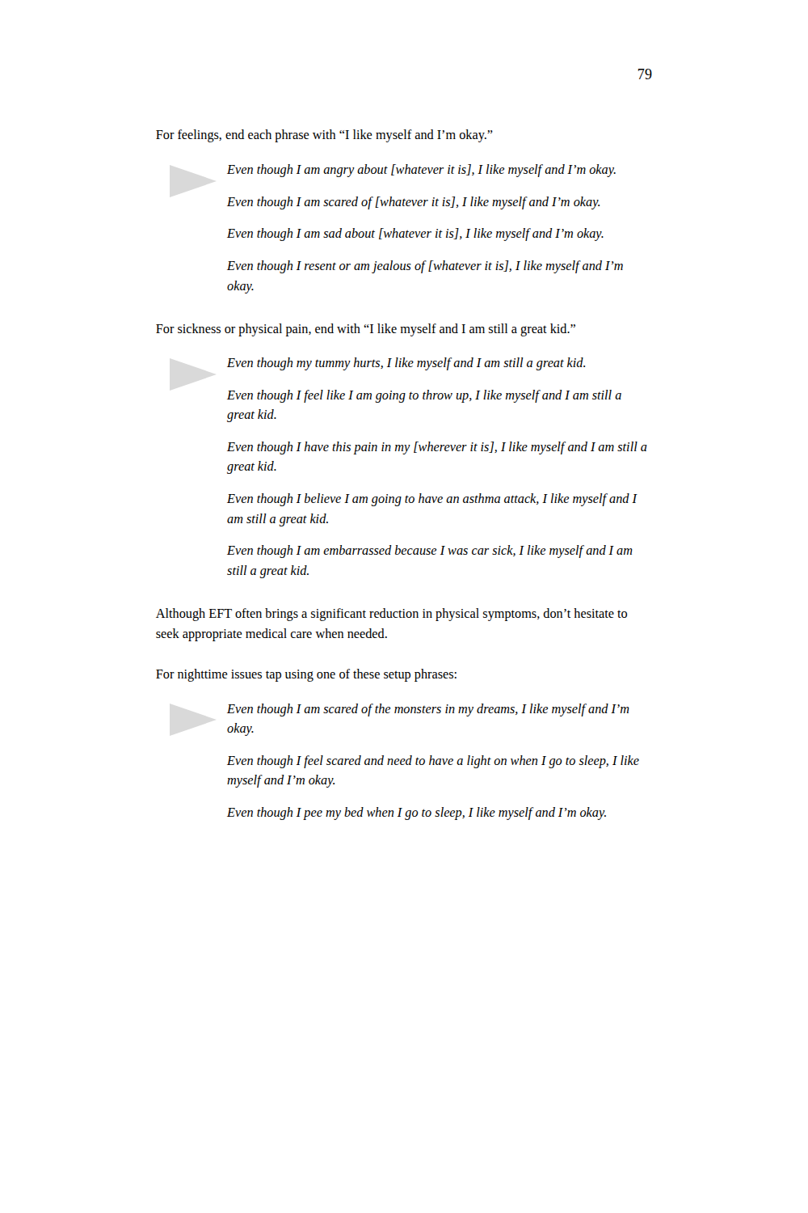79
For feelings, end each phrase with “I like myself and I’m okay.”
Even though I am angry about [whatever it is], I like myself and I’m okay.
Even though I am scared of [whatever it is], I like myself and I’m okay.
Even though I am sad about [whatever it is], I like myself and I’m okay.
Even though I resent or am jealous of [whatever it is], I like myself and I’m okay.
For sickness or physical pain, end with “I like myself and I am still a great kid.”
Even though my tummy hurts, I like myself and I am still a great kid.
Even though I feel like I am going to throw up, I like myself and I am still a great kid.
Even though I have this pain in my [wherever it is], I like myself and I am still a great kid.
Even though I believe I am going to have an asthma attack, I like myself and I am still a great kid.
Even though I am embarrassed because I was car sick, I like myself and I am still a great kid.
Although EFT often brings a significant reduction in physical symptoms, don’t hesitate to seek appropriate medical care when needed.
For nighttime issues tap using one of these setup phrases:
Even though I am scared of the monsters in my dreams, I like myself and I’m okay.
Even though I feel scared and need to have a light on when I go to sleep, I like myself and I’m okay.
Even though I pee my bed when I go to sleep, I like myself and I’m okay.